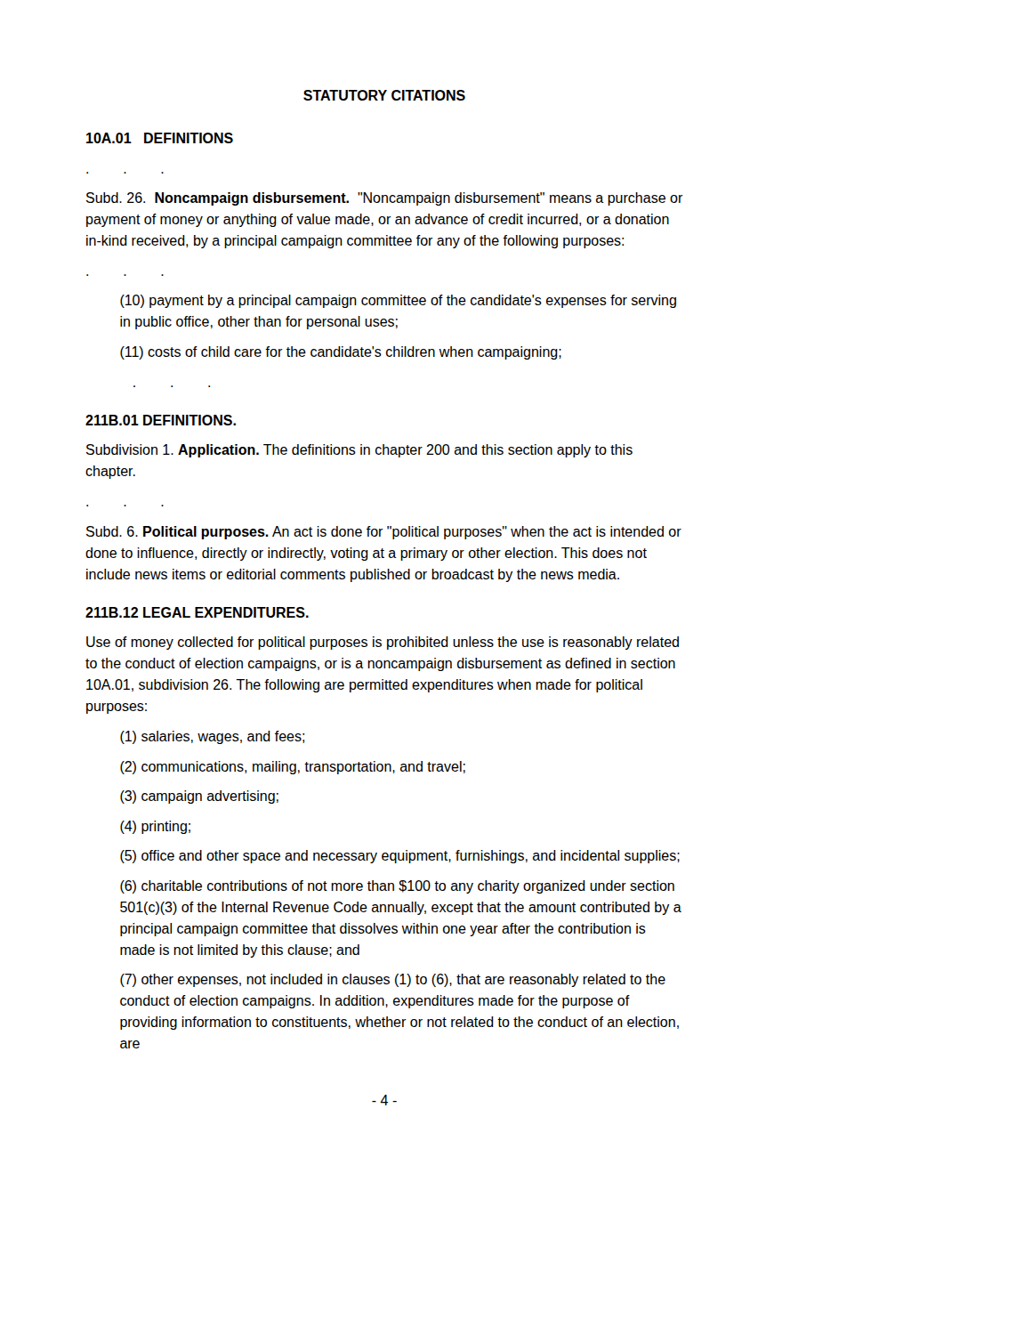STATUTORY CITATIONS
10A.01 DEFINITIONS
. . .
Subd. 26. Noncampaign disbursement. "Noncampaign disbursement" means a purchase or payment of money or anything of value made, or an advance of credit incurred, or a donation in-kind received, by a principal campaign committee for any of the following purposes:
. . .
(10) payment by a principal campaign committee of the candidate's expenses for serving in public office, other than for personal uses;
(11) costs of child care for the candidate's children when campaigning;
. . .
211B.01 DEFINITIONS.
Subdivision 1. Application. The definitions in chapter 200 and this section apply to this chapter.
. . .
Subd. 6. Political purposes. An act is done for "political purposes" when the act is intended or done to influence, directly or indirectly, voting at a primary or other election. This does not include news items or editorial comments published or broadcast by the news media.
211B.12 LEGAL EXPENDITURES.
Use of money collected for political purposes is prohibited unless the use is reasonably related to the conduct of election campaigns, or is a noncampaign disbursement as defined in section 10A.01, subdivision 26. The following are permitted expenditures when made for political purposes:
(1) salaries, wages, and fees;
(2) communications, mailing, transportation, and travel;
(3) campaign advertising;
(4) printing;
(5) office and other space and necessary equipment, furnishings, and incidental supplies;
(6) charitable contributions of not more than $100 to any charity organized under section 501(c)(3) of the Internal Revenue Code annually, except that the amount contributed by a principal campaign committee that dissolves within one year after the contribution is made is not limited by this clause; and
(7) other expenses, not included in clauses (1) to (6), that are reasonably related to the conduct of election campaigns. In addition, expenditures made for the purpose of providing information to constituents, whether or not related to the conduct of an election, are
- 4 -